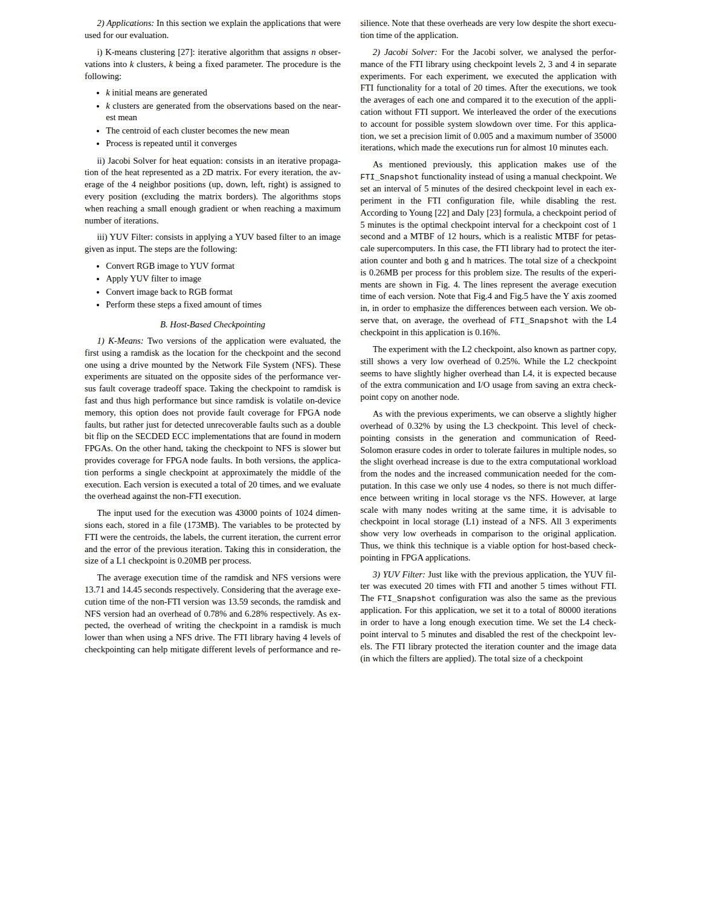2) Applications: In this section we explain the applications that were used for our evaluation.
i) K-means clustering [27]: iterative algorithm that assigns n observations into k clusters, k being a fixed parameter. The procedure is the following:
k initial means are generated
k clusters are generated from the observations based on the nearest mean
The centroid of each cluster becomes the new mean
Process is repeated until it converges
ii) Jacobi Solver for heat equation: consists in an iterative propagation of the heat represented as a 2D matrix. For every iteration, the average of the 4 neighbor positions (up, down, left, right) is assigned to every position (excluding the matrix borders). The algorithms stops when reaching a small enough gradient or when reaching a maximum number of iterations.
iii) YUV Filter: consists in applying a YUV based filter to an image given as input. The steps are the following:
Convert RGB image to YUV format
Apply YUV filter to image
Convert image back to RGB format
Perform these steps a fixed amount of times
B. Host-Based Checkpointing
1) K-Means: Two versions of the application were evaluated, the first using a ramdisk as the location for the checkpoint and the second one using a drive mounted by the Network File System (NFS). These experiments are situated on the opposite sides of the performance versus fault coverage tradeoff space. Taking the checkpoint to ramdisk is fast and thus high performance but since ramdisk is volatile on-device memory, this option does not provide fault coverage for FPGA node faults, but rather just for detected unrecoverable faults such as a double bit flip on the SECDED ECC implementations that are found in modern FPGAs. On the other hand, taking the checkpoint to NFS is slower but provides coverage for FPGA node faults. In both versions, the application performs a single checkpoint at approximately the middle of the execution. Each version is executed a total of 20 times, and we evaluate the overhead against the non-FTI execution.
The input used for the execution was 43000 points of 1024 dimensions each, stored in a file (173MB). The variables to be protected by FTI were the centroids, the labels, the current iteration, the current error and the error of the previous iteration. Taking this in consideration, the size of a L1 checkpoint is 0.20MB per process.
The average execution time of the ramdisk and NFS versions were 13.71 and 14.45 seconds respectively. Considering that the average execution time of the non-FTI version was 13.59 seconds, the ramdisk and NFS version had an overhead of 0.78% and 6.28% respectively. As expected, the overhead of writing the checkpoint in a ramdisk is much lower than when using a NFS drive. The FTI library having 4 levels of checkpointing can help mitigate different levels of performance and resilience. Note that these overheads are very low despite the short execution time of the application.
2) Jacobi Solver: For the Jacobi solver, we analysed the performance of the FTI library using checkpoint levels 2, 3 and 4 in separate experiments. For each experiment, we executed the application with FTI functionality for a total of 20 times. After the executions, we took the averages of each one and compared it to the execution of the application without FTI support. We interleaved the order of the executions to account for possible system slowdown over time. For this application, we set a precision limit of 0.005 and a maximum number of 35000 iterations, which made the executions run for almost 10 minutes each.
As mentioned previously, this application makes use of the FTI_Snapshot functionality instead of using a manual checkpoint. We set an interval of 5 minutes of the desired checkpoint level in each experiment in the FTI configuration file, while disabling the rest. According to Young [22] and Daly [23] formula, a checkpoint period of 5 minutes is the optimal checkpoint interval for a checkpoint cost of 1 second and a MTBF of 12 hours, which is a realistic MTBF for petascale supercomputers. In this case, the FTI library had to protect the iteration counter and both g and h matrices. The total size of a checkpoint is 0.26MB per process for this problem size. The results of the experiments are shown in Fig. 4. The lines represent the average execution time of each version. Note that Fig.4 and Fig.5 have the Y axis zoomed in, in order to emphasize the differences between each version. We observe that, on average, the overhead of FTI_Snapshot with the L4 checkpoint in this application is 0.16%.
The experiment with the L2 checkpoint, also known as partner copy, still shows a very low overhead of 0.25%. While the L2 checkpoint seems to have slightly higher overhead than L4, it is expected because of the extra communication and I/O usage from saving an extra checkpoint copy on another node.
As with the previous experiments, we can observe a slightly higher overhead of 0.32% by using the L3 checkpoint. This level of checkpointing consists in the generation and communication of Reed-Solomon erasure codes in order to tolerate failures in multiple nodes, so the slight overhead increase is due to the extra computational workload from the nodes and the increased communication needed for the computation. In this case we only use 4 nodes, so there is not much difference between writing in local storage vs the NFS. However, at large scale with many nodes writing at the same time, it is advisable to checkpoint in local storage (L1) instead of a NFS. All 3 experiments show very low overheads in comparison to the original application. Thus, we think this technique is a viable option for host-based checkpointing in FPGA applications.
3) YUV Filter: Just like with the previous application, the YUV filter was executed 20 times with FTI and another 5 times without FTI. The FTI_Snapshot configuration was also the same as the previous application. For this application, we set it to a total of 80000 iterations in order to have a long enough execution time. We set the L4 checkpoint interval to 5 minutes and disabled the rest of the checkpoint levels. The FTI library protected the iteration counter and the image data (in which the filters are applied). The total size of a checkpoint